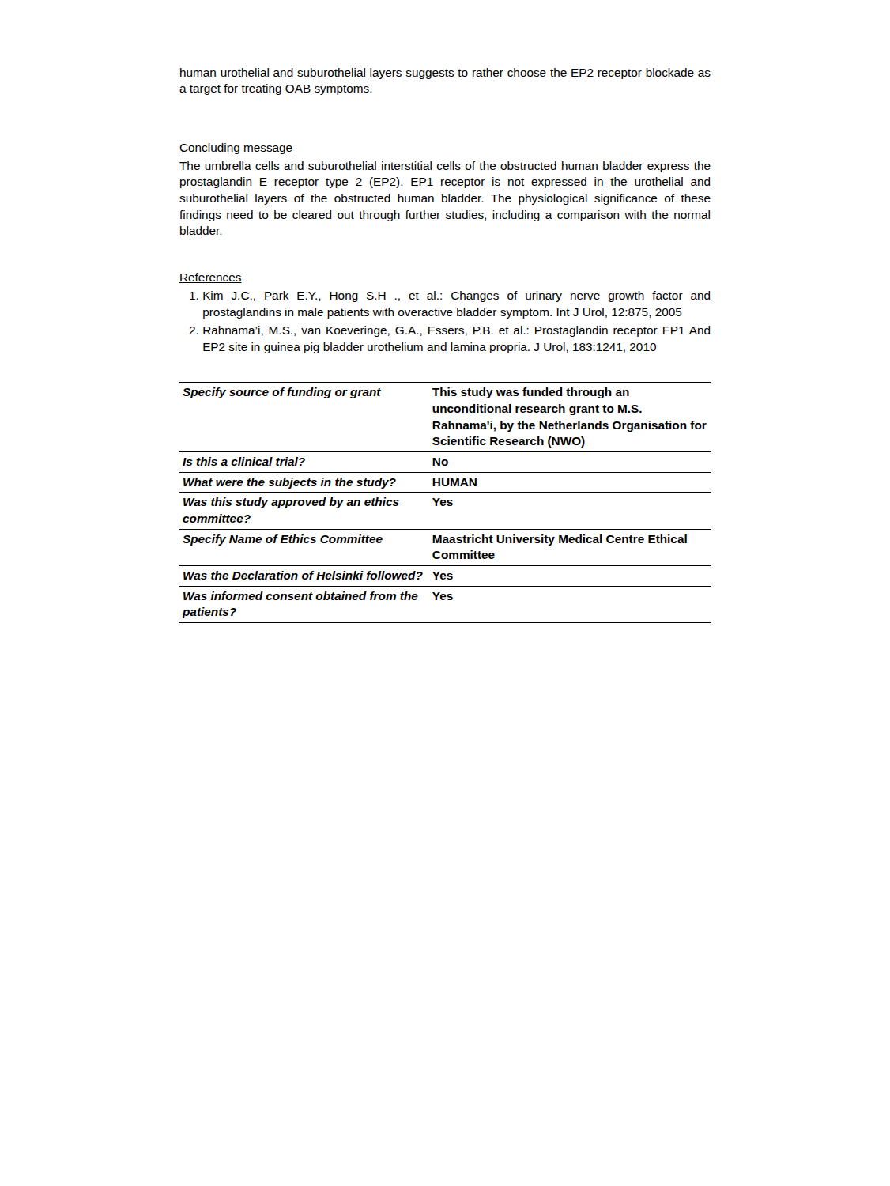human urothelial and suburothelial layers suggests to rather choose the EP2 receptor blockade as a target for treating OAB symptoms.
Concluding message
The umbrella cells and suburothelial interstitial cells of the obstructed human bladder express the prostaglandin E receptor type 2 (EP2). EP1 receptor is not expressed in the urothelial and suburothelial layers of the obstructed human bladder. The physiological significance of these findings need to be cleared out through further studies, including a comparison with the normal bladder.
References
Kim J.C., Park E.Y., Hong S.H ., et al.: Changes of urinary nerve growth factor and prostaglandins in male patients with overactive bladder symptom. Int J Urol, 12:875, 2005
Rahnama’i, M.S., van Koeveringe, G.A., Essers, P.B. et al.: Prostaglandin receptor EP1 And EP2 site in guinea pig bladder urothelium and lamina propria. J Urol, 183:1241, 2010
| Specify source of funding or grant | This study was funded through an unconditional research grant to M.S. Rahnama'i, by the Netherlands Organisation for Scientific Research (NWO) |
| Is this a clinical trial? | No |
| What were the subjects in the study? | HUMAN |
| Was this study approved by an ethics committee? | Yes |
| Specify Name of Ethics Committee | Maastricht University Medical Centre Ethical Committee |
| Was the Declaration of Helsinki followed? | Yes |
| Was informed consent obtained from the patients? | Yes |